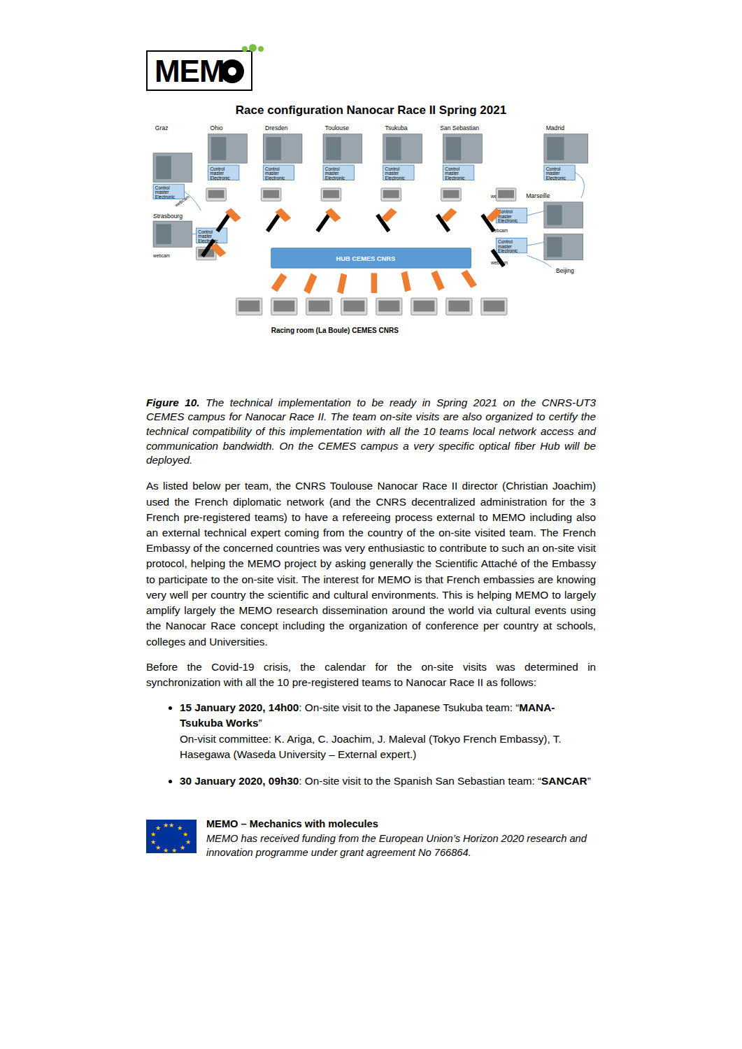MEM
Race configuration Nanocar Race II Spring 2021
Graz Ohio Dresden Toulouse Tsukuba San Sebastian Madrid Control master Electronic Control master Electronic Control master Electronic Control master Electronic Control master Electronic Control master Electronic Control master Electronic Marseille Control master Electronic Control master Electronic Beijing Strasbourg Control master Electronic webcam webcam webcam webcam webcam HUB CEMES CNRS Racing room (La Boule) CEMES CNRS
Figure 10. The technical implementation to be ready in Spring 2021 on the CNRS-UT3 CEMES campus for Nanocar Race II. The team on-site visits are also organized to certify the technical compatibility of this implementation with all the 10 teams local network access and communication bandwidth. On the CEMES campus a very specific optical fiber Hub will be deployed.
As listed below per team, the CNRS Toulouse Nanocar Race II director (Christian Joachim) used the French diplomatic network (and the CNRS decentralized administration for the 3 French pre-registered teams) to have a refereeing process external to MEMO including also an external technical expert coming from the country of the on-site visited team. The French Embassy of the concerned countries was very enthusiastic to contribute to such an on-site visit protocol, helping the MEMO project by asking generally the Scientific Attaché of the Embassy to participate to the on-site visit. The interest for MEMO is that French embassies are knowing very well per country the scientific and cultural environments. This is helping MEMO to largely amplify largely the MEMO research dissemination around the world via cultural events using the Nanocar Race concept including the organization of conference per country at schools, colleges and Universities.
Before the Covid-19 crisis, the calendar for the on-site visits was determined in synchronization with all the 10 pre-registered teams to Nanocar Race II as follows:
15 January 2020, 14h00: On-site visit to the Japanese Tsukuba team: “MANA-Tsukuba Works”
On-visit committee: K. Ariga, C. Joachim, J. Maleval (Tokyo French Embassy), T. Hasegawa (Waseda University – External expert.)
30 January 2020, 09h30: On-site visit to the Spanish San Sebastian team: “SANCAR”
★ ★ ★ ★ ★ ★ ★ ★ ★ ★ ★ ★
MEMO – Mechanics with molecules
MEMO has received funding from the European Union’s Horizon 2020 research and innovation programme under grant agreement No 766864.